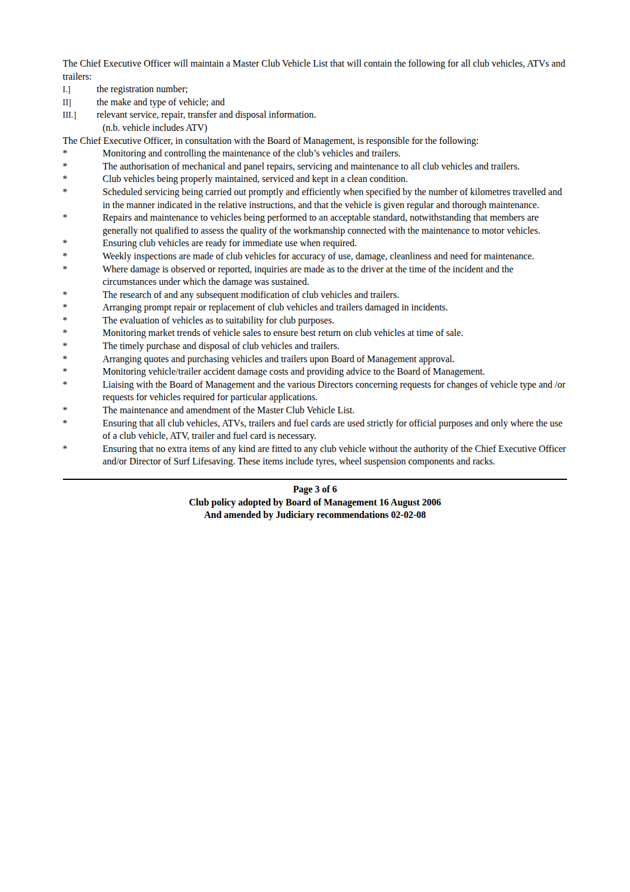The Chief Executive Officer will maintain a Master Club Vehicle List that will contain the following for all club vehicles, ATVs and trailers:
I.] the registration number;
II] the make and type of vehicle; and
III.] relevant service, repair, transfer and disposal information.
(n.b. vehicle includes ATV)
The Chief Executive Officer, in consultation with the Board of Management, is responsible for the following:
*Monitoring and controlling the maintenance of the club’s vehicles and trailers.
*The authorisation of mechanical and panel repairs, servicing and maintenance to all club vehicles and trailers.
*Club vehicles being properly maintained, serviced and kept in a clean condition.
*Scheduled servicing being carried out promptly and efficiently when specified by the number of kilometres travelled and in the manner indicated in the relative instructions, and that the vehicle is given regular and thorough maintenance.
*Repairs and maintenance to vehicles being performed to an acceptable standard, notwithstanding that members are generally not qualified to assess the quality of the workmanship connected with the maintenance to motor vehicles.
*Ensuring club vehicles are ready for immediate use when required.
*Weekly inspections are made of club vehicles for accuracy of use, damage, cleanliness and need for maintenance.
*Where damage is observed or reported, inquiries are made as to the driver at the time of the incident and the circumstances under which the damage was sustained.
*The research of and any subsequent modification of club vehicles and trailers.
*Arranging prompt repair or replacement of club vehicles and trailers damaged in incidents.
*The evaluation of vehicles as to suitability for club purposes.
*Monitoring market trends of vehicle sales to ensure best return on club vehicles at time of sale.
*The timely purchase and disposal of club vehicles and trailers.
*Arranging quotes and purchasing vehicles and trailers upon Board of Management approval.
*Monitoring vehicle/trailer accident damage costs and providing advice to the Board of Management.
*Liaising with the Board of Management and the various Directors concerning requests for changes of vehicle type and /or requests for vehicles required for particular applications.
*The maintenance and amendment of the Master Club Vehicle List.
*Ensuring that all club vehicles, ATVs, trailers and fuel cards are used strictly for official purposes and only where the use of a club vehicle, ATV, trailer and fuel card is necessary.
*Ensuring that no extra items of any kind are fitted to any club vehicle without the authority of the Chief Executive Officer and/or Director of Surf Lifesaving. These items include tyres, wheel suspension components and racks.
Page 3 of 6
Club policy adopted by Board of Management 16 August 2006
And amended by Judiciary recommendations 02-02-08